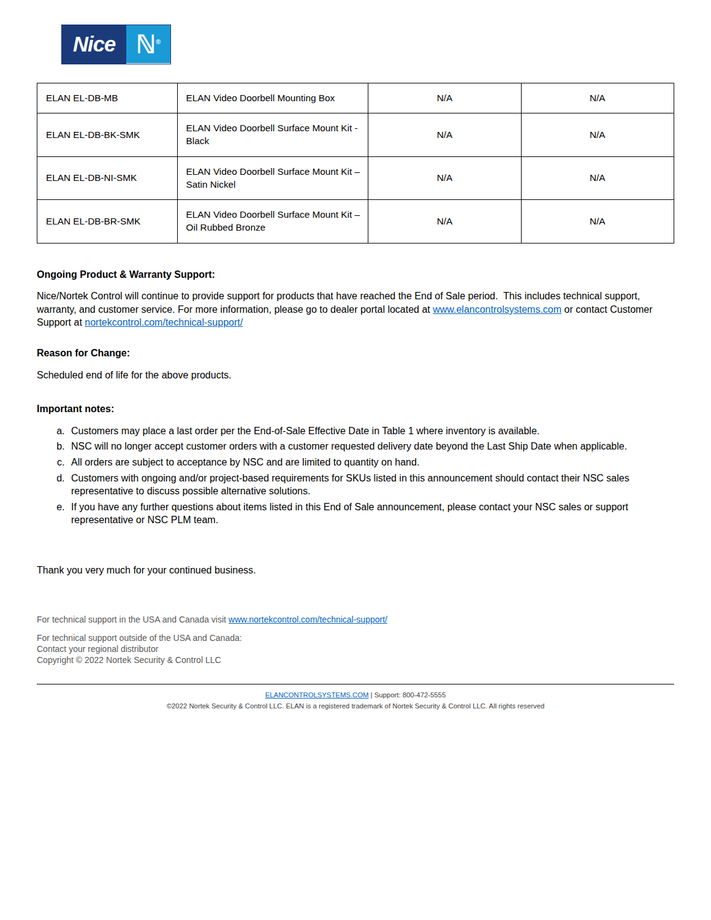Nice ℕ®
| ELAN EL-DB-MB | ELAN Video Doorbell Mounting Box | N/A | N/A |
| ELAN EL-DB-BK-SMK | ELAN Video Doorbell Surface Mount Kit - Black | N/A | N/A |
| ELAN EL-DB-NI-SMK | ELAN Video Doorbell Surface Mount Kit – Satin Nickel | N/A | N/A |
| ELAN EL-DB-BR-SMK | ELAN Video Doorbell Surface Mount Kit – Oil Rubbed Bronze | N/A | N/A |
Ongoing Product & Warranty Support:
Nice/Nortek Control will continue to provide support for products that have reached the End of Sale period. This includes technical support, warranty, and customer service. For more information, please go to dealer portal located at www.elancontrolsystems.com or contact Customer Support at nortekcontrol.com/technical-support/
Reason for Change:
Scheduled end of life for the above products.
Important notes:
Customers may place a last order per the End-of-Sale Effective Date in Table 1 where inventory is available.
NSC will no longer accept customer orders with a customer requested delivery date beyond the Last Ship Date when applicable.
All orders are subject to acceptance by NSC and are limited to quantity on hand.
Customers with ongoing and/or project-based requirements for SKUs listed in this announcement should contact their NSC sales representative to discuss possible alternative solutions.
If you have any further questions about items listed in this End of Sale announcement, please contact your NSC sales or support representative or NSC PLM team.
Thank you very much for your continued business.
For technical support in the USA and Canada visit www.nortekcontrol.com/technical-support/
For technical support outside of the USA and Canada:
Contact your regional distributor
Copyright © 2022 Nortek Security & Control LLC
ELANCONTROLSYSTEMS.COM | Support: 800-472-5555
©2022 Nortek Security & Control LLC. ELAN is a registered trademark of Nortek Security & Control LLC. All rights reserved